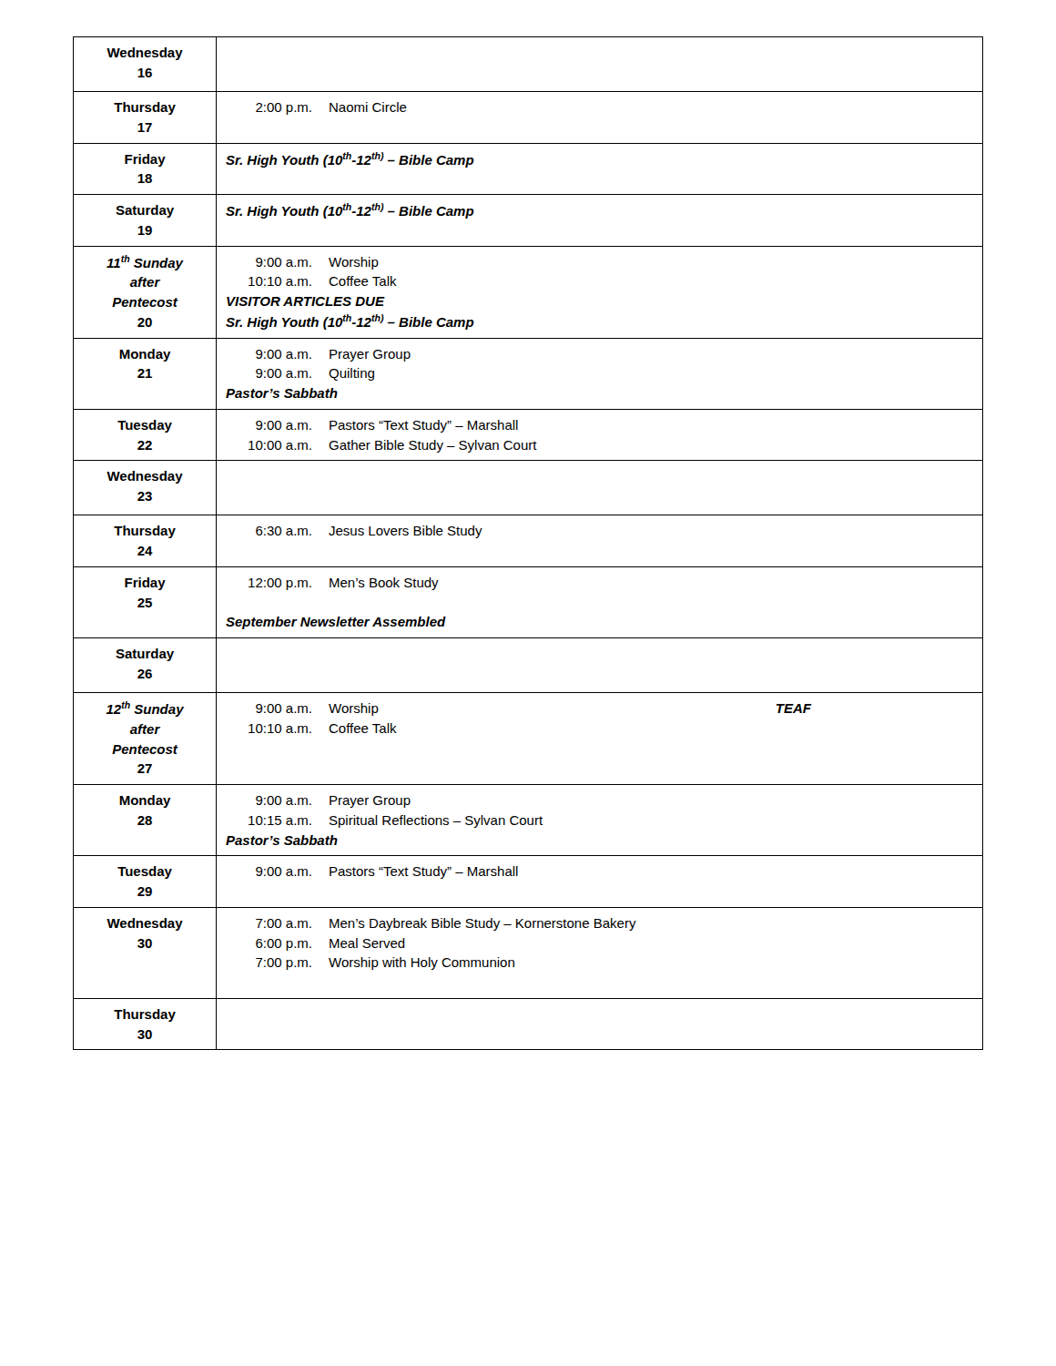| Wednesday 16 | |
| Thursday 17 | 2:00 p.m. Naomi Circle |
| Friday 18 | Sr. High Youth (10 th -12 th) – Bible Camp |
| Saturday 19 | Sr. High Youth (10 th -12 th) – Bible Camp |
| 11 th Sunday after Pentecost 20 | 9:00 a.m. Worship 10:10 a.m. Coffee Talk VISITOR ARTICLES DUE Sr. High Youth (10 th -12 th) – Bible Camp |
| Monday 21 | 9:00 a.m. Prayer Group 9:00 a.m. Quilting Pastor’s Sabbath |
| Tuesday 22 | 9:00 a.m. Pastors “Text Study” – Marshall 10:00 a.m. Gather Bible Study – Sylvan Court |
| Wednesday 23 | |
| Thursday 24 | 6:30 a.m. Jesus Lovers Bible Study |
| Friday 25 | 12:00 p.m. Men’s Book Study September Newsletter Assembled |
| Saturday 26 | |
| 12 th Sunday after Pentecost 27 | 9:00 a.m. Worship TEAF 10:10 a.m. Coffee Talk |
| Monday 28 | 9:00 a.m. Prayer Group 10:15 a.m. Spiritual Reflections – Sylvan Court Pastor’s Sabbath |
| Tuesday 29 | 9:00 a.m. Pastors “Text Study” – Marshall |
| Wednesday 30 | 7:00 a.m. Men’s Daybreak Bible Study – Kornerstone Bakery 6:00 p.m. Meal Served 7:00 p.m. Worship with Holy Communion |
| Thursday 30 | |